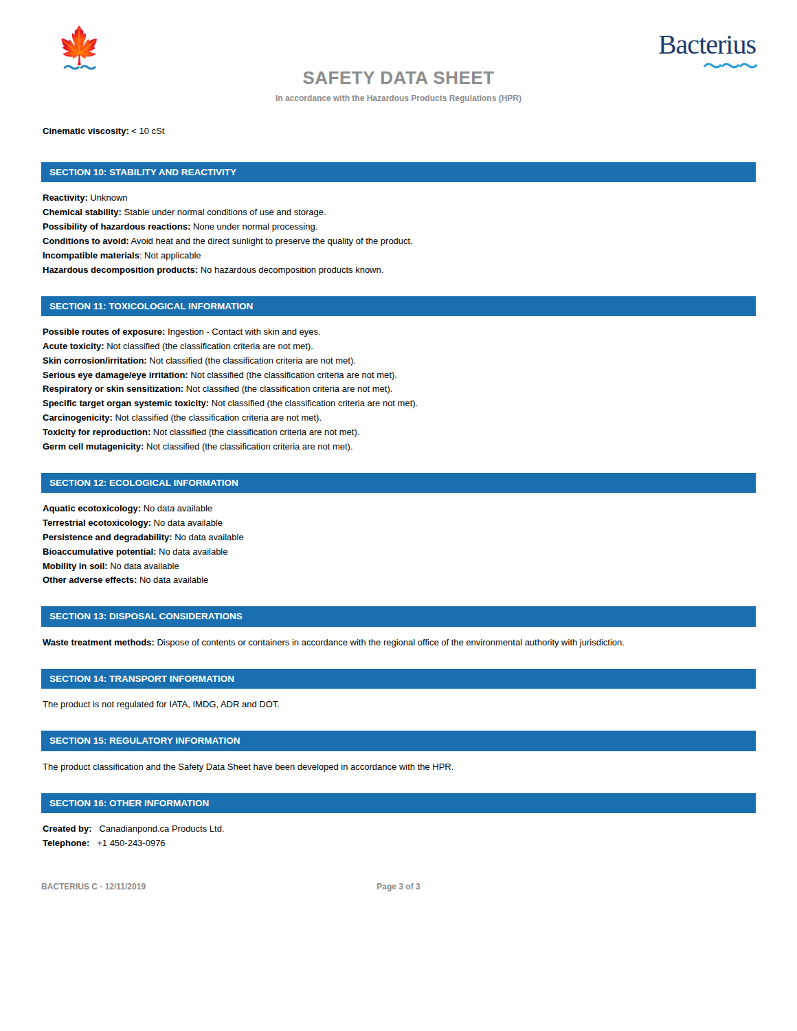🍁
〜〜
Bacterius
〜〜〜
SAFETY DATA SHEET
In accordance with the Hazardous Products Regulations (HPR)
Cinematic viscosity: < 10 cSt
SECTION 10: STABILITY AND REACTIVITY
Reactivity: Unknown
Chemical stability: Stable under normal conditions of use and storage.
Possibility of hazardous reactions: None under normal processing.
Conditions to avoid: Avoid heat and the direct sunlight to preserve the quality of the product.
Incompatible materials: Not applicable
Hazardous decomposition products: No hazardous decomposition products known.
SECTION 11: TOXICOLOGICAL INFORMATION
Possible routes of exposure: Ingestion - Contact with skin and eyes.
Acute toxicity: Not classified (the classification criteria are not met).
Skin corrosion/irritation: Not classified (the classification criteria are not met).
Serious eye damage/eye irritation: Not classified (the classification criteria are not met).
Respiratory or skin sensitization: Not classified (the classification criteria are not met).
Specific target organ systemic toxicity: Not classified (the classification criteria are not met).
Carcinogenicity: Not classified (the classification criteria are not met).
Toxicity for reproduction: Not classified (the classification criteria are not met).
Germ cell mutagenicity: Not classified (the classification criteria are not met).
SECTION 12: ECOLOGICAL INFORMATION
Aquatic ecotoxicology: No data available
Terrestrial ecotoxicology: No data available
Persistence and degradability: No data available
Bioaccumulative potential: No data available
Mobility in soil: No data available
Other adverse effects: No data available
SECTION 13: DISPOSAL CONSIDERATIONS
Waste treatment methods: Dispose of contents or containers in accordance with the regional office of the environmental authority with jurisdiction.
SECTION 14: TRANSPORT INFORMATION
The product is not regulated for IATA, IMDG, ADR and DOT.
SECTION 15: REGULATORY INFORMATION
The product classification and the Safety Data Sheet have been developed in accordance with the HPR.
SECTION 16: OTHER INFORMATION
Created by: Canadianpond.ca Products Ltd.
Telephone: +1 450-243-0976
BACTERIUS C - 12/11/2019 Page 3 of 3